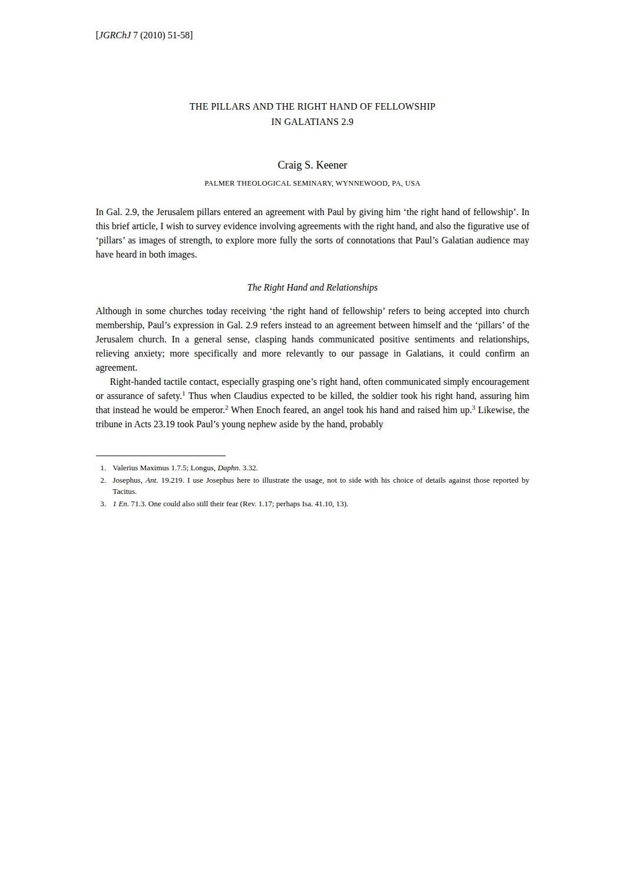[JGRChJ 7 (2010) 51-58]
The Pillars and the Right hand of Fellowship
in Galatians 2.9
Craig S. Keener
Palmer Theological Seminary, Wynnewood, PA, USA
In Gal. 2.9, the Jerusalem pillars entered an agreement with Paul by giving him ‘the right hand of fellowship’. In this brief article, I wish to survey evidence involving agreements with the right hand, and also the figurative use of ‘pillars’ as images of strength, to explore more fully the sorts of connotations that Paul’s Galatian audience may have heard in both images.
The Right Hand and Relationships
Although in some churches today receiving ‘the right hand of fellowship’ refers to being accepted into church membership, Paul’s expression in Gal. 2.9 refers instead to an agreement between himself and the ‘pillars’ of the Jerusalem church. In a general sense, clasping hands communicated positive sentiments and relationships, relieving anxiety; more specifically and more relevantly to our passage in Galatians, it could confirm an agreement.
Right-handed tactile contact, especially grasping one’s right hand, often communicated simply encouragement or assurance of safety.1 Thus when Claudius expected to be killed, the soldier took his right hand, assuring him that instead he would be emperor.2 When Enoch feared, an angel took his hand and raised him up.3 Likewise, the tribune in Acts 23.19 took Paul’s young nephew aside by the hand, probably
1. Valerius Maximus 1.7.5; Longus, Daphn. 3.32.
2. Josephus, Ant. 19.219. I use Josephus here to illustrate the usage, not to side with his choice of details against those reported by Tacitus.
3. 1 En. 71.3. One could also still their fear (Rev. 1.17; perhaps Isa. 41.10, 13).